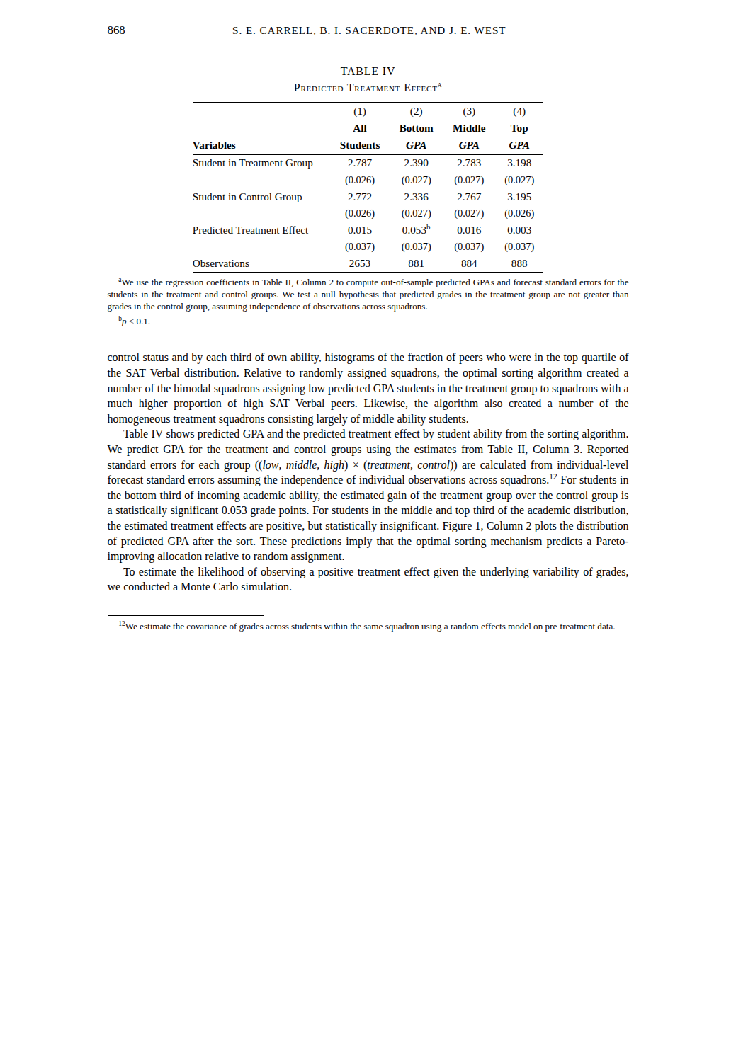868 S. E. CARRELL, B. I. SACERDOTE, AND J. E. WEST
TABLE IV
Predicted Treatment Effecta
| | (1) | (2) | (3) | (4) |
| --- | --- | --- | --- | --- |
| | All | Bottom | Middle | Top |
| Variables | Students | GPA | GPA | GPA |
| Student in Treatment Group | 2.787 | 2.390 | 2.783 | 3.198 |
| | (0.026) | (0.027) | (0.027) | (0.027) |
| Student in Control Group | 2.772 | 2.336 | 2.767 | 3.195 |
| | (0.026) | (0.027) | (0.027) | (0.026) |
| Predicted Treatment Effect | 0.015 | 0.053 b | 0.016 | 0.003 |
| | (0.037) | (0.037) | (0.037) | (0.037) |
| Observations | 2653 | 881 | 884 | 888 |
aWe use the regression coefficients in Table II, Column 2 to compute out-of-sample predicted GPAs and forecast standard errors for the students in the treatment and control groups. We test a null hypothesis that predicted grades in the treatment group are not greater than grades in the control group, assuming independence of observations across squadrons.
bp < 0.1.
control status and by each third of own ability, histograms of the fraction of peers who were in the top quartile of the SAT Verbal distribution. Relative to randomly assigned squadrons, the optimal sorting algorithm created a number of the bimodal squadrons assigning low predicted GPA students in the treatment group to squadrons with a much higher proportion of high SAT Verbal peers. Likewise, the algorithm also created a number of the homogeneous treatment squadrons consisting largely of middle ability students.
Table IV shows predicted GPA and the predicted treatment effect by student ability from the sorting algorithm. We predict GPA for the treatment and control groups using the estimates from Table II, Column 3. Reported standard errors for each group ((low, middle, high) × (treatment, control)) are calculated from individual-level forecast standard errors assuming the independence of individual observations across squadrons.12 For students in the bottom third of incoming academic ability, the estimated gain of the treatment group over the control group is a statistically significant 0.053 grade points. For students in the middle and top third of the academic distribution, the estimated treatment effects are positive, but statistically insignificant. Figure 1, Column 2 plots the distribution of predicted GPA after the sort. These predictions imply that the optimal sorting mechanism predicts a Pareto-improving allocation relative to random assignment.
To estimate the likelihood of observing a positive treatment effect given the underlying variability of grades, we conducted a Monte Carlo simulation.
12We estimate the covariance of grades across students within the same squadron using a random effects model on pre-treatment data.